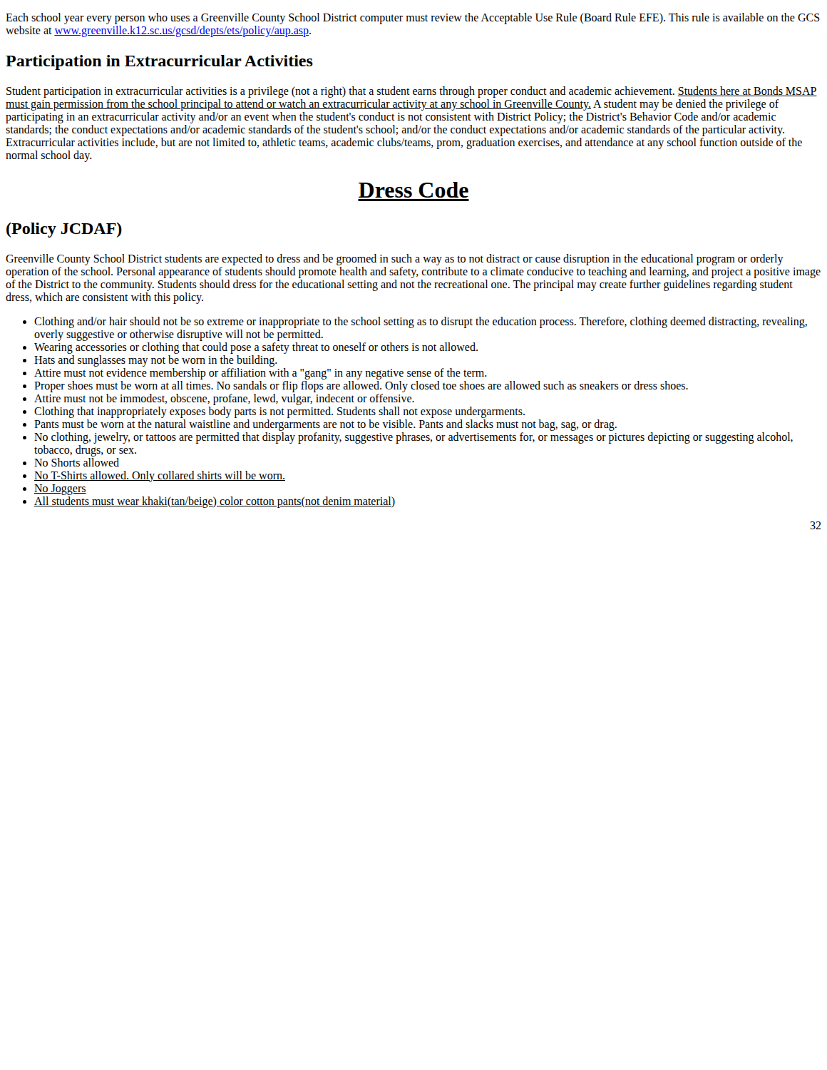Each school year every person who uses a Greenville County School District computer must review the Acceptable Use Rule (Board Rule EFE). This rule is available on the GCS website at www.greenville.k12.sc.us/gcsd/depts/ets/policy/aup.asp.
Participation in Extracurricular Activities
Student participation in extracurricular activities is a privilege (not a right) that a student earns through proper conduct and academic achievement. Students here at Bonds MSAP must gain permission from the school principal to attend or watch an extracurricular activity at any school in Greenville County. A student may be denied the privilege of participating in an extracurricular activity and/or an event when the student's conduct is not consistent with District Policy; the District's Behavior Code and/or academic standards; the conduct expectations and/or academic standards of the student's school; and/or the conduct expectations and/or academic standards of the particular activity. Extracurricular activities include, but are not limited to, athletic teams, academic clubs/teams, prom, graduation exercises, and attendance at any school function outside of the normal school day.
Dress Code
(Policy JCDAF)
Greenville County School District students are expected to dress and be groomed in such a way as to not distract or cause disruption in the educational program or orderly operation of the school. Personal appearance of students should promote health and safety, contribute to a climate conducive to teaching and learning, and project a positive image of the District to the community. Students should dress for the educational setting and not the recreational one. The principal may create further guidelines regarding student dress, which are consistent with this policy.
Clothing and/or hair should not be so extreme or inappropriate to the school setting as to disrupt the education process. Therefore, clothing deemed distracting, revealing, overly suggestive or otherwise disruptive will not be permitted.
Wearing accessories or clothing that could pose a safety threat to oneself or others is not allowed.
Hats and sunglasses may not be worn in the building.
Attire must not evidence membership or affiliation with a "gang" in any negative sense of the term.
Proper shoes must be worn at all times. No sandals or flip flops are allowed. Only closed toe shoes are allowed such as sneakers or dress shoes.
Attire must not be immodest, obscene, profane, lewd, vulgar, indecent or offensive.
Clothing that inappropriately exposes body parts is not permitted. Students shall not expose undergarments.
Pants must be worn at the natural waistline and undergarments are not to be visible. Pants and slacks must not bag, sag, or drag.
No clothing, jewelry, or tattoos are permitted that display profanity, suggestive phrases, or advertisements for, or messages or pictures depicting or suggesting alcohol, tobacco, drugs, or sex.
No Shorts allowed
No T-Shirts allowed. Only collared shirts will be worn.
No Joggers
All students must wear khaki(tan/beige) color cotton pants(not denim material)
32